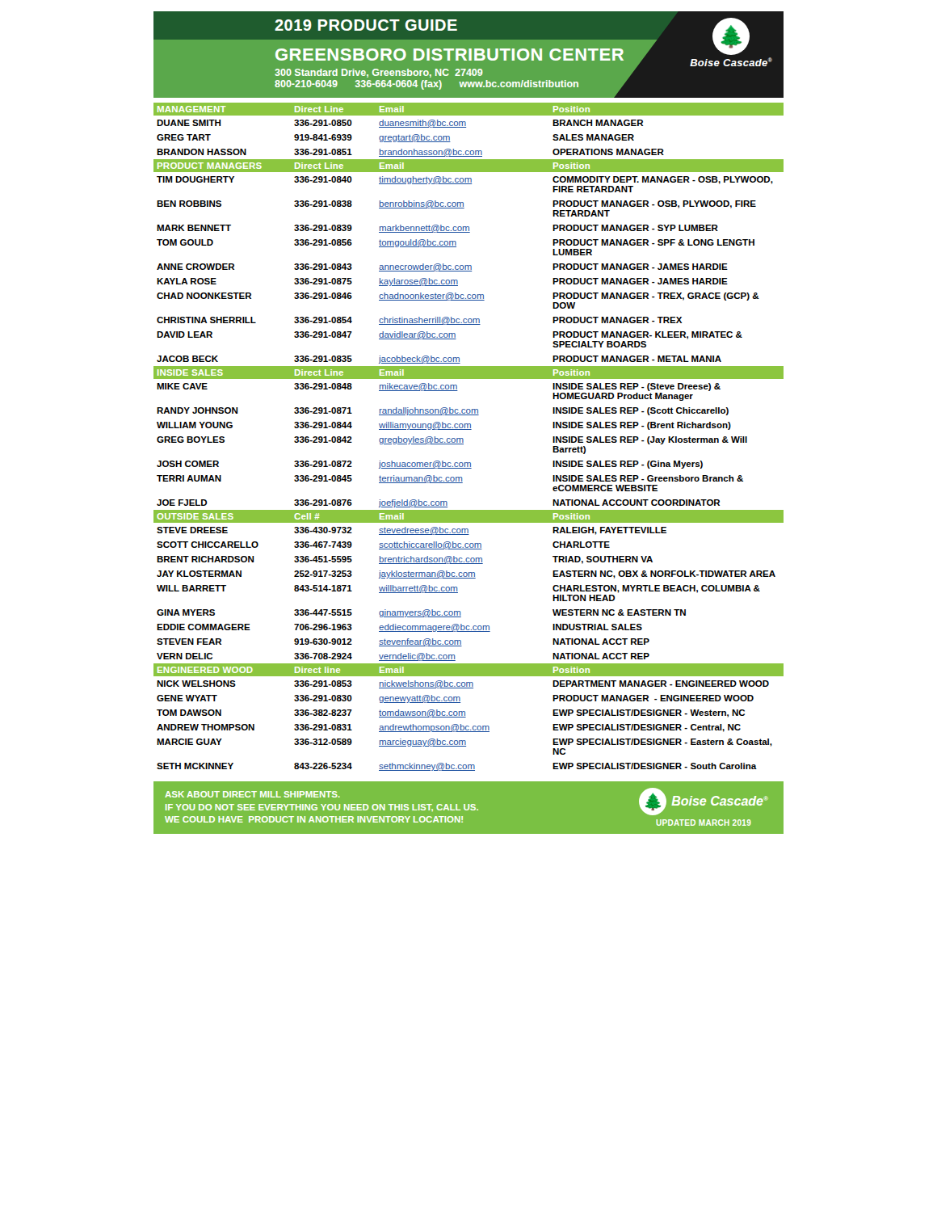🌲
Boise Cascade®
2019 PRODUCT GUIDE
GREENSBORO DISTRIBUTION CENTER
300 Standard Drive, Greensboro, NC 27409
800-210-6049 336-664-0604 (fax) www.bc.com/distribution
| MANAGEMENT | Direct Line | Email | Position |
| --- | --- | --- | --- |
| DUANE SMITH | 336-291-0850 | duanesmith@bc.com | BRANCH MANAGER |
| GREG TART | 919-841-6939 | gregtart@bc.com | SALES MANAGER |
| BRANDON HASSON | 336-291-0851 | brandonhasson@bc.com | OPERATIONS MANAGER |
| PRODUCT MANAGERS | Direct Line | Email | Position |
| TIM DOUGHERTY | 336-291-0840 | timdougherty@bc.com | COMMODITY DEPT. MANAGER - OSB, PLYWOOD, FIRE RETARDANT |
| BEN ROBBINS | 336-291-0838 | benrobbins@bc.com | PRODUCT MANAGER - OSB, PLYWOOD, FIRE RETARDANT |
| MARK BENNETT | 336-291-0839 | markbennett@bc.com | PRODUCT MANAGER - SYP LUMBER |
| TOM GOULD | 336-291-0856 | tomgould@bc.com | PRODUCT MANAGER - SPF & LONG LENGTH LUMBER |
| ANNE CROWDER | 336-291-0843 | annecrowder@bc.com | PRODUCT MANAGER - JAMES HARDIE |
| KAYLA ROSE | 336-291-0875 | kaylarose@bc.com | PRODUCT MANAGER - JAMES HARDIE |
| CHAD NOONKESTER | 336-291-0846 | chadnoonkester@bc.com | PRODUCT MANAGER - TREX, GRACE (GCP) & DOW |
| CHRISTINA SHERRILL | 336-291-0854 | christinasherrill@bc.com | PRODUCT MANAGER - TREX |
| DAVID LEAR | 336-291-0847 | davidlear@bc.com | PRODUCT MANAGER- KLEER, MIRATEC & SPECIALTY BOARDS |
| JACOB BECK | 336-291-0835 | jacobbeck@bc.com | PRODUCT MANAGER - METAL MANIA |
| INSIDE SALES | Direct Line | Email | Position |
| MIKE CAVE | 336-291-0848 | mikecave@bc.com | INSIDE SALES REP - (Steve Dreese) & HOMEGUARD Product Manager |
| RANDY JOHNSON | 336-291-0871 | randalljohnson@bc.com | INSIDE SALES REP - (Scott Chiccarello) |
| WILLIAM YOUNG | 336-291-0844 | williamyoung@bc.com | INSIDE SALES REP - (Brent Richardson) |
| GREG BOYLES | 336-291-0842 | gregboyles@bc.com | INSIDE SALES REP - (Jay Klosterman & Will Barrett) |
| JOSH COMER | 336-291-0872 | joshuacomer@bc.com | INSIDE SALES REP - (Gina Myers) |
| TERRI AUMAN | 336-291-0845 | terriauman@bc.com | INSIDE SALES REP - Greensboro Branch & eCOMMERCE WEBSITE |
| JOE FJELD | 336-291-0876 | joefjeld@bc.com | NATIONAL ACCOUNT COORDINATOR |
| OUTSIDE SALES | Cell # | Email | Position |
| STEVE DREESE | 336-430-9732 | stevedreese@bc.com | RALEIGH, FAYETTEVILLE |
| SCOTT CHICCARELLO | 336-467-7439 | scottchiccarello@bc.com | CHARLOTTE |
| BRENT RICHARDSON | 336-451-5595 | brentrichardson@bc.com | TRIAD, SOUTHERN VA |
| JAY KLOSTERMAN | 252-917-3253 | jayklosterman@bc.com | EASTERN NC, OBX & NORFOLK-TIDWATER AREA |
| WILL BARRETT | 843-514-1871 | willbarrett@bc.com | CHARLESTON, MYRTLE BEACH, COLUMBIA & HILTON HEAD |
| GINA MYERS | 336-447-5515 | ginamyers@bc.com | WESTERN NC & EASTERN TN |
| EDDIE COMMAGERE | 706-296-1963 | eddiecommagere@bc.com | INDUSTRIAL SALES |
| STEVEN FEAR | 919-630-9012 | stevenfear@bc.com | NATIONAL ACCT REP |
| VERN DELIC | 336-708-2924 | verndelic@bc.com | NATIONAL ACCT REP |
| ENGINEERED WOOD | Direct line | Email | Position |
| NICK WELSHONS | 336-291-0853 | nickwelshons@bc.com | DEPARTMENT MANAGER - ENGINEERED WOOD |
| GENE WYATT | 336-291-0830 | genewyatt@bc.com | PRODUCT MANAGER - ENGINEERED WOOD |
| TOM DAWSON | 336-382-8237 | tomdawson@bc.com | EWP SPECIALIST/DESIGNER - Western, NC |
| ANDREW THOMPSON | 336-291-0831 | andrewthompson@bc.com | EWP SPECIALIST/DESIGNER - Central, NC |
| MARCIE GUAY | 336-312-0589 | marcieguay@bc.com | EWP SPECIALIST/DESIGNER - Eastern & Coastal, NC |
| SETH MCKINNEY | 843-226-5234 | sethmckinney@bc.com | EWP SPECIALIST/DESIGNER - South Carolina |
ASK ABOUT DIRECT MILL SHIPMENTS.
IF YOU DO NOT SEE EVERYTHING YOU NEED ON THIS LIST, CALL US.
WE COULD HAVE PRODUCT IN ANOTHER INVENTORY LOCATION!
🌲Boise Cascade® UPDATED MARCH 2019